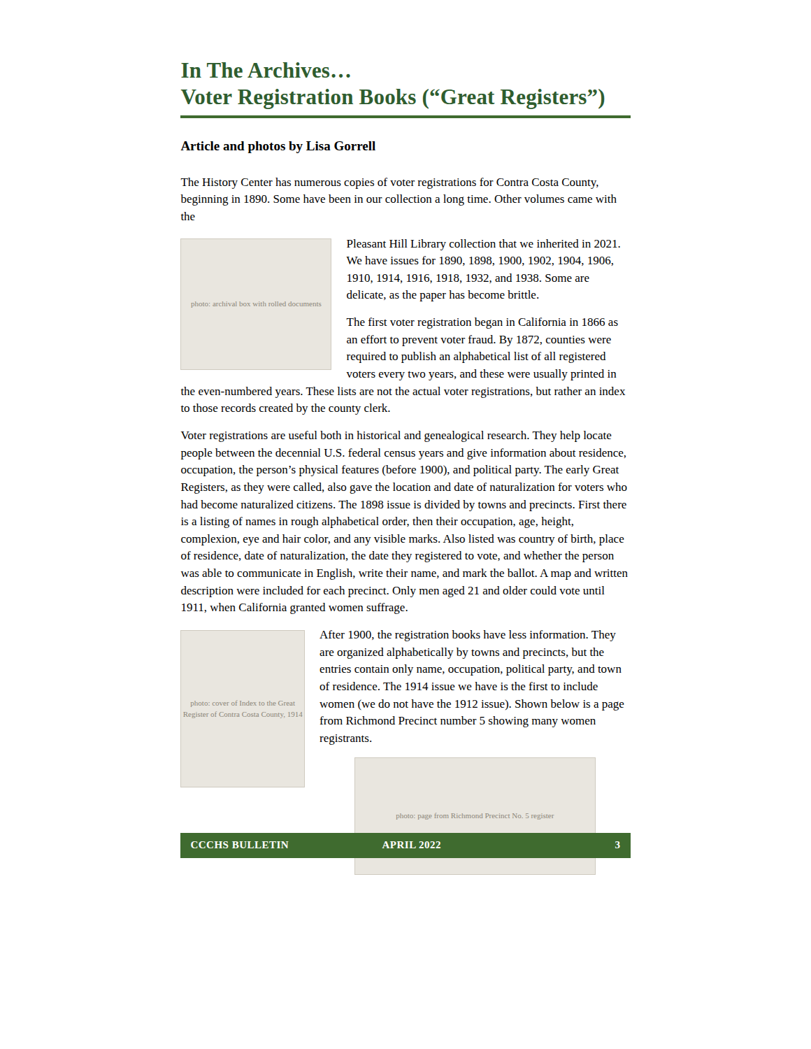In The Archives…
Voter Registration Books (“Great Registers”)
Article and photos by Lisa Gorrell
The History Center has numerous copies of voter registrations for Contra Costa County, beginning in 1890. Some have been in our collection a long time. Other volumes came with the
photo: archival box with rolled documents
Pleasant Hill Library collection that we inherited in 2021. We have issues for 1890, 1898, 1900, 1902, 1904, 1906, 1910, 1914, 1916, 1918, 1932, and 1938. Some are delicate, as the paper has become brittle.
The first voter registration began in California in 1866 as an effort to prevent voter fraud. By 1872, counties were required to publish an alphabetical list of all registered voters every two years, and these were usually printed in the even-numbered years. These lists are not the actual voter registrations, but rather an index to those records created by the county clerk.
Voter registrations are useful both in historical and genealogical research. They help locate people between the decennial U.S. federal census years and give information about residence, occupation, the person’s physical features (before 1900), and political party. The early Great Registers, as they were called, also gave the location and date of naturalization for voters who had become naturalized citizens. The 1898 issue is divided by towns and precincts. First there is a listing of names in rough alphabetical order, then their occupation, age, height, complexion, eye and hair color, and any visible marks. Also listed was country of birth, place of residence, date of naturalization, the date they registered to vote, and whether the person was able to communicate in English, write their name, and mark the ballot. A map and written description were included for each precinct. Only men aged 21 and older could vote until 1911, when California granted women suffrage.
photo: cover of Index to the Great Register of Contra Costa County, 1914
After 1900, the registration books have less information. They are organized alphabetically by towns and precincts, but the entries contain only name, occupation, political party, and town of residence. The 1914 issue we have is the first to include women (we do not have the 1912 issue). Shown below is a page from Richmond Precinct number 5 showing many women registrants.
photo: page from Richmond Precinct No. 5 register
CCCHS BULLETIN APRIL 2022 3